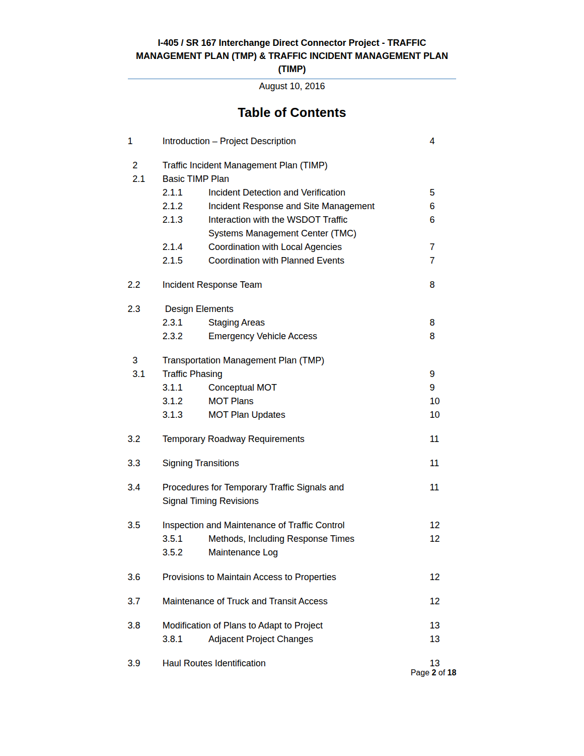I-405 / SR 167 Interchange Direct Connector Project - TRAFFIC MANAGEMENT PLAN (TMP) & TRAFFIC INCIDENT MANAGEMENT PLAN (TIMP)
August 10, 2016
Table of Contents
| 1 | Introduction – Project Description | 4 |
| 2 | Traffic Incident Management Plan (TIMP) | |
| 2.1 | Basic TIMP Plan | |
| | 2.1.1 | Incident Detection and Verification | 5 |
| | 2.1.2 | Incident Response and Site Management | 6 |
| | 2.1.3 | Interaction with the WSDOT Traffic | 6 |
| | | Systems Management Center (TMC) | |
| | 2.1.4 | Coordination with Local Agencies | 7 |
| | 2.1.5 | Coordination with Planned Events | 7 |
| 2.2 | Incident Response Team | 8 |
| 2.3 | Design Elements | |
| | 2.3.1 | Staging Areas | 8 |
| | 2.3.2 | Emergency Vehicle Access | 8 |
| 3 | Transportation Management Plan (TMP) | |
| 3.1 | Traffic Phasing | 9 |
| | 3.1.1 | Conceptual MOT | 9 |
| | 3.1.2 | MOT Plans | 10 |
| | 3.1.3 | MOT Plan Updates | 10 |
| 3.2 | Temporary Roadway Requirements | 11 |
| 3.3 | Signing Transitions | 11 |
| 3.4 | Procedures for Temporary Traffic Signals and | 11 |
| | Signal Timing Revisions | |
| 3.5 | Inspection and Maintenance of Traffic Control | 12 |
| | 3.5.1 | Methods, Including Response Times | 12 |
| | 3.5.2 | Maintenance Log | |
| 3.6 | Provisions to Maintain Access to Properties | 12 |
| 3.7 | Maintenance of Truck and Transit Access | 12 |
| 3.8 | Modification of Plans to Adapt to Project | 13 |
| | 3.8.1 | Adjacent Project Changes | 13 |
| 3.9 | Haul Routes Identification | 13 |
Page 2 of 18